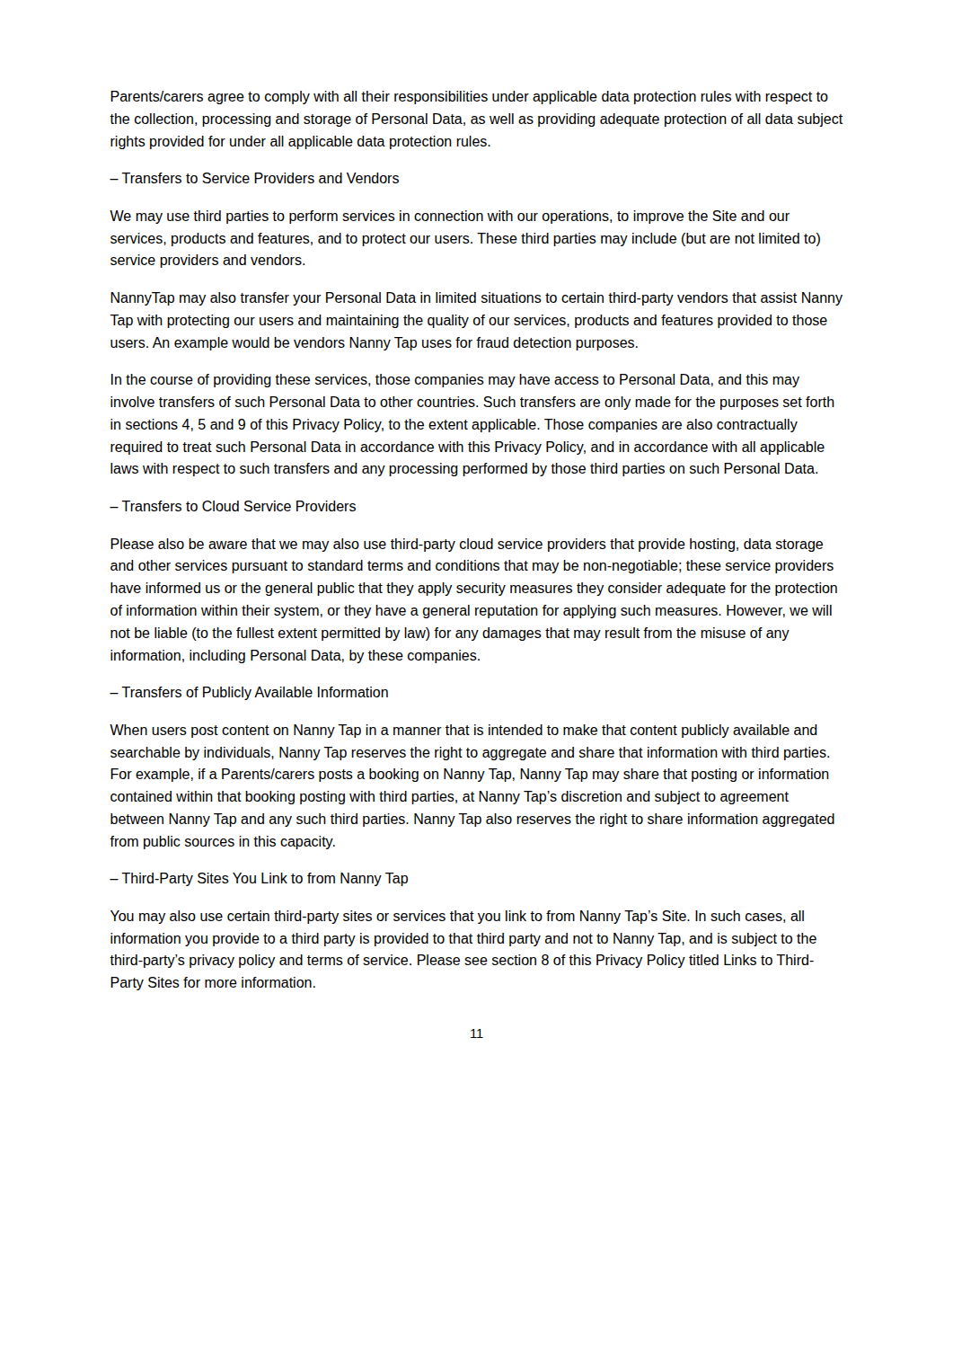Parents/carers agree to comply with all their responsibilities under applicable data protection rules with respect to the collection, processing and storage of Personal Data, as well as providing adequate protection of all data subject rights provided for under all applicable data protection rules.
– Transfers to Service Providers and Vendors
We may use third parties to perform services in connection with our operations, to improve the Site and our services, products and features, and to protect our users. These third parties may include (but are not limited to) service providers and vendors.
NannyTap may also transfer your Personal Data in limited situations to certain third-party vendors that assist Nanny Tap with protecting our users and maintaining the quality of our services, products and features provided to those users. An example would be vendors Nanny Tap uses for fraud detection purposes.
In the course of providing these services, those companies may have access to Personal Data, and this may involve transfers of such Personal Data to other countries. Such transfers are only made for the purposes set forth in sections 4, 5 and 9 of this Privacy Policy, to the extent applicable. Those companies are also contractually required to treat such Personal Data in accordance with this Privacy Policy, and in accordance with all applicable laws with respect to such transfers and any processing performed by those third parties on such Personal Data.
– Transfers to Cloud Service Providers
Please also be aware that we may also use third-party cloud service providers that provide hosting, data storage and other services pursuant to standard terms and conditions that may be non-negotiable; these service providers have informed us or the general public that they apply security measures they consider adequate for the protection of information within their system, or they have a general reputation for applying such measures. However, we will not be liable (to the fullest extent permitted by law) for any damages that may result from the misuse of any information, including Personal Data, by these companies.
– Transfers of Publicly Available Information
When users post content on Nanny Tap in a manner that is intended to make that content publicly available and searchable by individuals, Nanny Tap reserves the right to aggregate and share that information with third parties. For example, if a Parents/carers posts a booking on Nanny Tap, Nanny Tap may share that posting or information contained within that booking posting with third parties, at Nanny Tap’s discretion and subject to agreement between Nanny Tap and any such third parties. Nanny Tap also reserves the right to share information aggregated from public sources in this capacity.
– Third-Party Sites You Link to from Nanny Tap
You may also use certain third-party sites or services that you link to from Nanny Tap’s Site. In such cases, all information you provide to a third party is provided to that third party and not to Nanny Tap, and is subject to the third-party’s privacy policy and terms of service. Please see section 8 of this Privacy Policy titled Links to Third-Party Sites for more information.
11